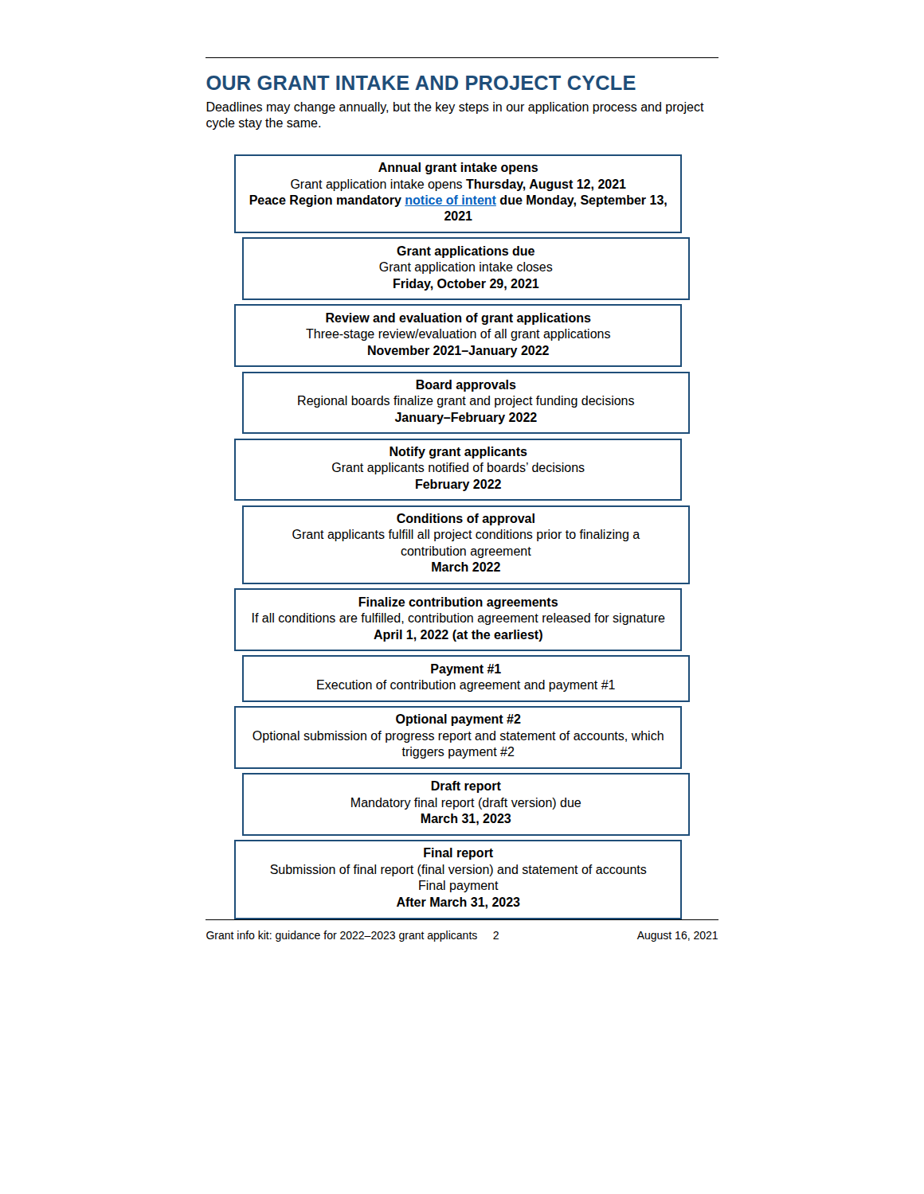OUR GRANT INTAKE AND PROJECT CYCLE
Deadlines may change annually, but the key steps in our application process and project cycle stay the same.
Annual grant intake opens
Grant application intake opens Thursday, August 12, 2021
Peace Region mandatory notice of intent due Monday, September 13, 2021
Grant applications due
Grant application intake closes
Friday, October 29, 2021
Review and evaluation of grant applications
Three-stage review/evaluation of all grant applications
November 2021–January 2022
Board approvals
Regional boards finalize grant and project funding decisions
January–February 2022
Notify grant applicants
Grant applicants notified of boards’ decisions
February 2022
Conditions of approval
Grant applicants fulfill all project conditions prior to finalizing a
contribution agreement
March 2022
Finalize contribution agreements
If all conditions are fulfilled, contribution agreement released for signature
April 1, 2022 (at the earliest)
Payment #1
Execution of contribution agreement and payment #1
Optional payment #2
Optional submission of progress report and statement of accounts, which
triggers payment #2
Draft report
Mandatory final report (draft version) due
March 31, 2023
Final report
Submission of final report (final version) and statement of accounts
Final payment
After March 31, 2023
Grant info kit: guidance for 2022–2023 grant applicants 2 August 16, 2021